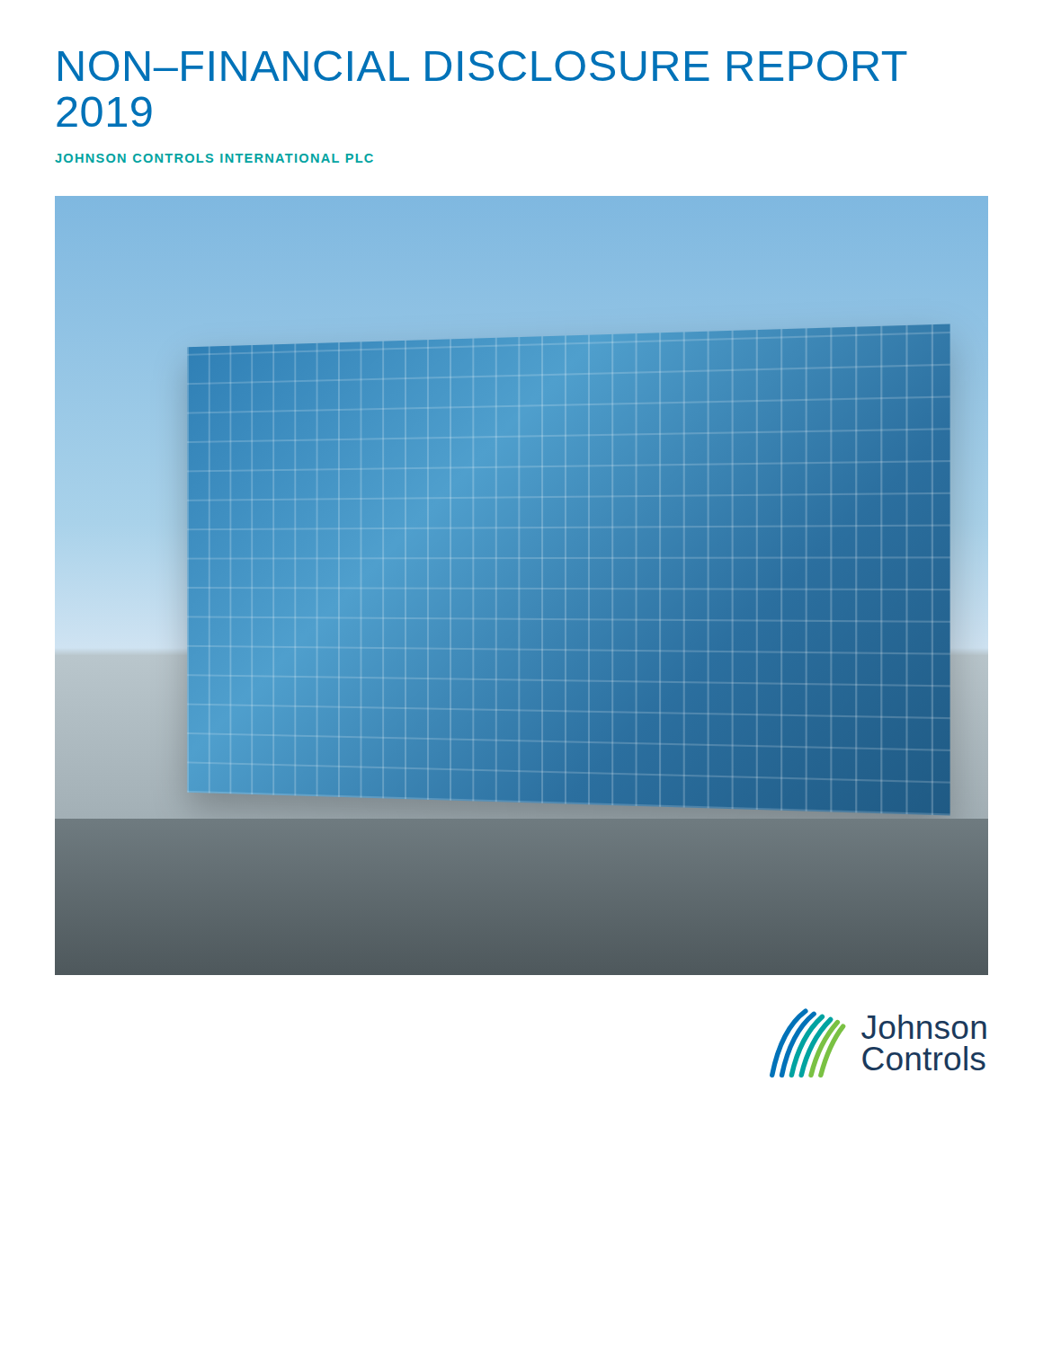Non–Financial Disclosure Report 2019
Johnson Controls International plc
Cover photograph: Johnson Controls office building exterior.
Johnson Controls